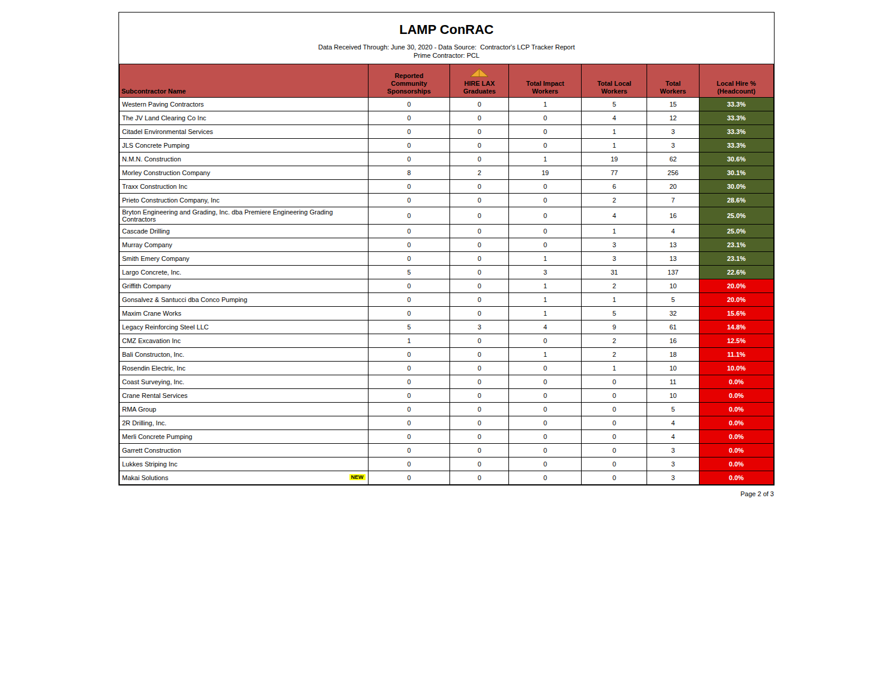LAMP ConRAC
Data Received Through: June 30, 2020 - Data Source: Contractor's LCP Tracker Report
Prime Contractor: PCL
| Subcontractor Name | Reported Community Sponsorships | HIRE LAX Graduates | Total Impact Workers | Total Local Workers | Total Workers | Local Hire % (Headcount) |
| --- | --- | --- | --- | --- | --- | --- |
| Western Paving Contractors | 0 | 0 | 1 | 5 | 15 | 33.3% |
| The JV Land Clearing Co Inc | 0 | 0 | 0 | 4 | 12 | 33.3% |
| Citadel Environmental Services | 0 | 0 | 0 | 1 | 3 | 33.3% |
| JLS Concrete Pumping | 0 | 0 | 0 | 1 | 3 | 33.3% |
| N.M.N. Construction | 0 | 0 | 1 | 19 | 62 | 30.6% |
| Morley Construction Company | 8 | 2 | 19 | 77 | 256 | 30.1% |
| Traxx Construction Inc | 0 | 0 | 0 | 6 | 20 | 30.0% |
| Prieto Construction Company, Inc | 0 | 0 | 0 | 2 | 7 | 28.6% |
| Bryton Engineering and Grading, Inc. dba Premiere Engineering Grading Contractors | 0 | 0 | 0 | 4 | 16 | 25.0% |
| Cascade Drilling | 0 | 0 | 0 | 1 | 4 | 25.0% |
| Murray Company | 0 | 0 | 0 | 3 | 13 | 23.1% |
| Smith Emery Company | 0 | 0 | 1 | 3 | 13 | 23.1% |
| Largo Concrete, Inc. | 5 | 0 | 3 | 31 | 137 | 22.6% |
| Griffith Company | 0 | 0 | 1 | 2 | 10 | 20.0% |
| Gonsalvez & Santucci dba Conco Pumping | 0 | 0 | 1 | 1 | 5 | 20.0% |
| Maxim Crane Works | 0 | 0 | 1 | 5 | 32 | 15.6% |
| Legacy Reinforcing Steel LLC | 5 | 3 | 4 | 9 | 61 | 14.8% |
| CMZ Excavation Inc | 1 | 0 | 0 | 2 | 16 | 12.5% |
| Bali Constructon, Inc. | 0 | 0 | 1 | 2 | 18 | 11.1% |
| Rosendin Electric, Inc | 0 | 0 | 0 | 1 | 10 | 10.0% |
| Coast Surveying, Inc. | 0 | 0 | 0 | 0 | 11 | 0.0% |
| Crane Rental Services | 0 | 0 | 0 | 0 | 10 | 0.0% |
| RMA Group | 0 | 0 | 0 | 0 | 5 | 0.0% |
| 2R Drilling, Inc. | 0 | 0 | 0 | 0 | 4 | 0.0% |
| Merli Concrete Pumping | 0 | 0 | 0 | 0 | 4 | 0.0% |
| Garrett Construction | 0 | 0 | 0 | 0 | 3 | 0.0% |
| Lukkes Striping Inc | 0 | 0 | 0 | 0 | 3 | 0.0% |
| Makai Solutions NEW | 0 | 0 | 0 | 0 | 3 | 0.0% |
Page 2 of 3